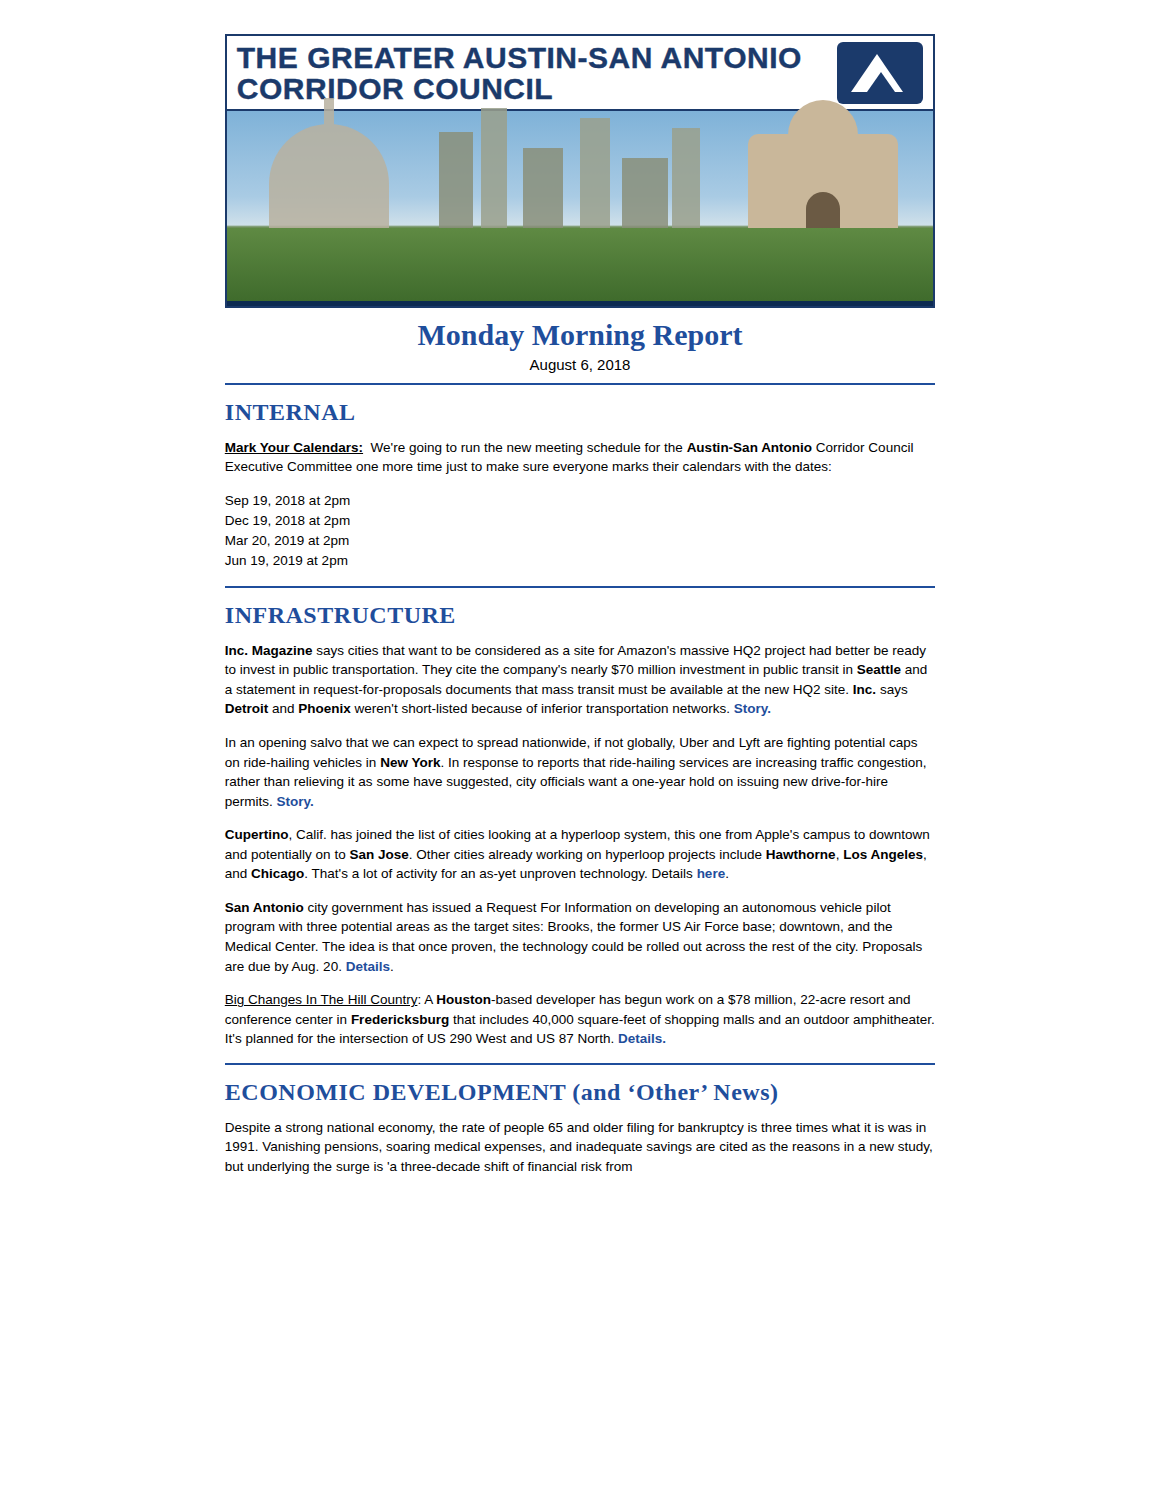The Greater Austin-San Antonio
Corridor Council
Monday Morning Report
August 6, 2018
INTERNAL
Mark Your Calendars: We're going to run the new meeting schedule for the Austin-San Antonio Corridor Council Executive Committee one more time just to make sure everyone marks their calendars with the dates:
Sep 19, 2018 at 2pm
Dec 19, 2018 at 2pm
Mar 20, 2019 at 2pm
Jun 19, 2019 at 2pm
INFRASTRUCTURE
Inc. Magazine says cities that want to be considered as a site for Amazon's massive HQ2 project had better be ready to invest in public transportation. They cite the company's nearly $70 million investment in public transit in Seattle and a statement in request-for-proposals documents that mass transit must be available at the new HQ2 site. Inc. says Detroit and Phoenix weren't short-listed because of inferior transportation networks. Story.
In an opening salvo that we can expect to spread nationwide, if not globally, Uber and Lyft are fighting potential caps on ride-hailing vehicles in New York. In response to reports that ride-hailing services are increasing traffic congestion, rather than relieving it as some have suggested, city officials want a one-year hold on issuing new drive-for-hire permits. Story.
Cupertino, Calif. has joined the list of cities looking at a hyperloop system, this one from Apple's campus to downtown and potentially on to San Jose. Other cities already working on hyperloop projects include Hawthorne, Los Angeles, and Chicago. That's a lot of activity for an as-yet unproven technology. Details here.
San Antonio city government has issued a Request For Information on developing an autonomous vehicle pilot program with three potential areas as the target sites: Brooks, the former US Air Force base; downtown, and the Medical Center. The idea is that once proven, the technology could be rolled out across the rest of the city. Proposals are due by Aug. 20. Details.
Big Changes In The Hill Country: A Houston-based developer has begun work on a $78 million, 22-acre resort and conference center in Fredericksburg that includes 40,000 square-feet of shopping malls and an outdoor amphitheater. It's planned for the intersection of US 290 West and US 87 North. Details.
ECONOMIC DEVELOPMENT (and ‘Other’ News)
Despite a strong national economy, the rate of people 65 and older filing for bankruptcy is three times what it is was in 1991. Vanishing pensions, soaring medical expenses, and inadequate savings are cited as the reasons in a new study, but underlying the surge is 'a three-decade shift of financial risk from